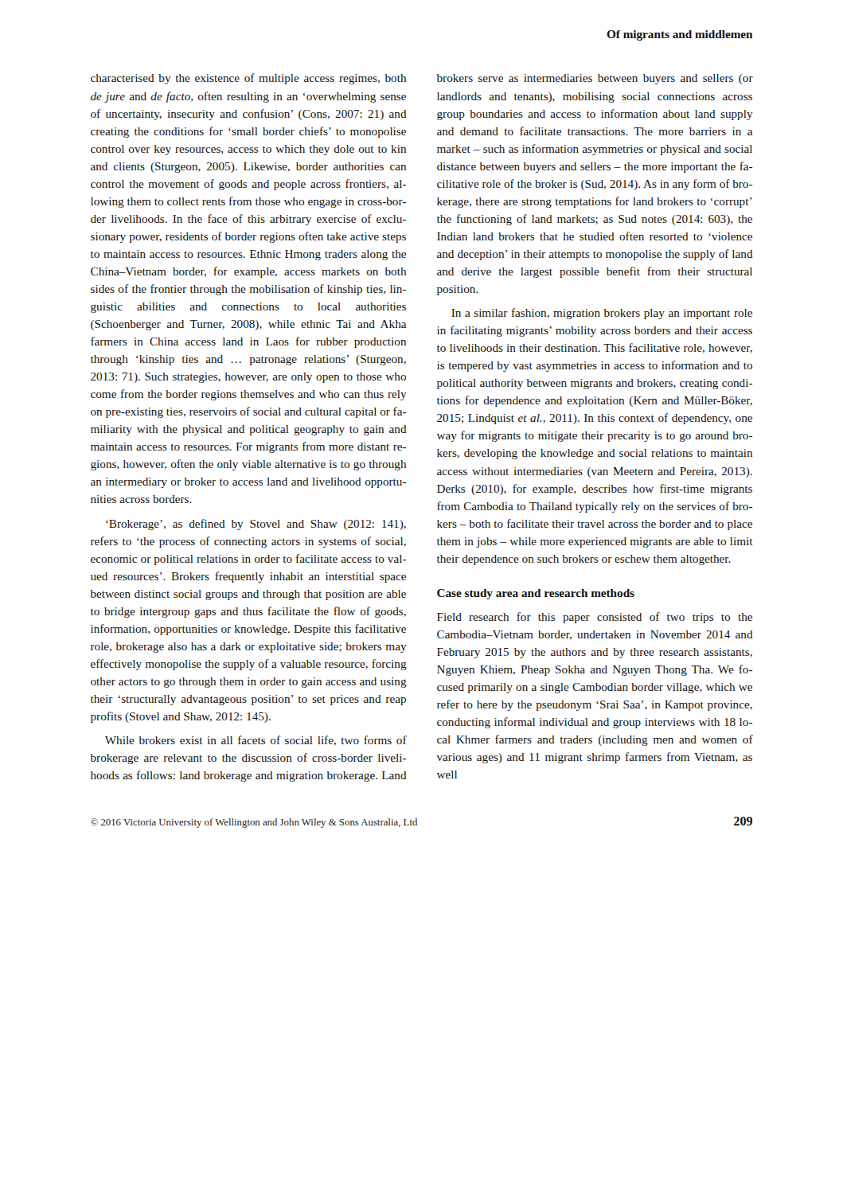Of migrants and middlemen
characterised by the existence of multiple access regimes, both de jure and de facto, often resulting in an ‘overwhelming sense of uncertainty, insecurity and confusion’ (Cons, 2007: 21) and creating the conditions for ‘small border chiefs’ to monopolise control over key resources, access to which they dole out to kin and clients (Sturgeon, 2005). Likewise, border authorities can control the movement of goods and people across frontiers, allowing them to collect rents from those who engage in cross-border livelihoods. In the face of this arbitrary exercise of exclusionary power, residents of border regions often take active steps to maintain access to resources. Ethnic Hmong traders along the China–Vietnam border, for example, access markets on both sides of the frontier through the mobilisation of kinship ties, linguistic abilities and connections to local authorities (Schoenberger and Turner, 2008), while ethnic Tai and Akha farmers in China access land in Laos for rubber production through ‘kinship ties and … patronage relations’ (Sturgeon, 2013: 71). Such strategies, however, are only open to those who come from the border regions themselves and who can thus rely on pre-existing ties, reservoirs of social and cultural capital or familiarity with the physical and political geography to gain and maintain access to resources. For migrants from more distant regions, however, often the only viable alternative is to go through an intermediary or broker to access land and livelihood opportunities across borders.
‘Brokerage’, as defined by Stovel and Shaw (2012: 141), refers to ‘the process of connecting actors in systems of social, economic or political relations in order to facilitate access to valued resources’. Brokers frequently inhabit an interstitial space between distinct social groups and through that position are able to bridge intergroup gaps and thus facilitate the flow of goods, information, opportunities or knowledge. Despite this facilitative role, brokerage also has a dark or exploitative side; brokers may effectively monopolise the supply of a valuable resource, forcing other actors to go through them in order to gain access and using their ‘structurally advantageous position’ to set prices and reap profits (Stovel and Shaw, 2012: 145).
While brokers exist in all facets of social life, two forms of brokerage are relevant to the discussion of cross-border livelihoods as follows: land brokerage and migration brokerage. Land brokers serve as intermediaries between buyers and sellers (or landlords and tenants), mobilising social connections across group boundaries and access to information about land supply and demand to facilitate transactions. The more barriers in a market – such as information asymmetries or physical and social distance between buyers and sellers – the more important the facilitative role of the broker is (Sud, 2014). As in any form of brokerage, there are strong temptations for land brokers to ‘corrupt’ the functioning of land markets; as Sud notes (2014: 603), the Indian land brokers that he studied often resorted to ‘violence and deception’ in their attempts to monopolise the supply of land and derive the largest possible benefit from their structural position.
In a similar fashion, migration brokers play an important role in facilitating migrants’ mobility across borders and their access to livelihoods in their destination. This facilitative role, however, is tempered by vast asymmetries in access to information and to political authority between migrants and brokers, creating conditions for dependence and exploitation (Kern and Müller-Böker, 2015; Lindquist et al., 2011). In this context of dependency, one way for migrants to mitigate their precarity is to go around brokers, developing the knowledge and social relations to maintain access without intermediaries (van Meetern and Pereira, 2013). Derks (2010), for example, describes how first-time migrants from Cambodia to Thailand typically rely on the services of brokers – both to facilitate their travel across the border and to place them in jobs – while more experienced migrants are able to limit their dependence on such brokers or eschew them altogether.
Case study area and research methods
Field research for this paper consisted of two trips to the Cambodia–Vietnam border, undertaken in November 2014 and February 2015 by the authors and by three research assistants, Nguyen Khiem, Pheap Sokha and Nguyen Thong Tha. We focused primarily on a single Cambodian border village, which we refer to here by the pseudonym ‘Srai Saa’, in Kampot province, conducting informal individual and group interviews with 18 local Khmer farmers and traders (including men and women of various ages) and 11 migrant shrimp farmers from Vietnam, as well
© 2016 Victoria University of Wellington and John Wiley & Sons Australia, Ltd 209